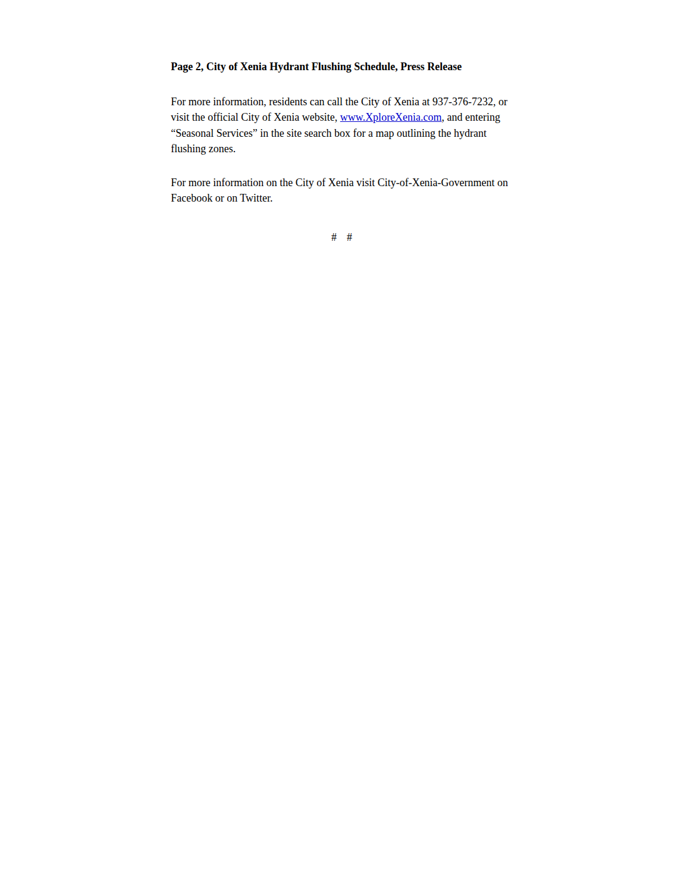Page 2, City of Xenia Hydrant Flushing Schedule, Press Release
For more information, residents can call the City of Xenia at 937-376-7232, or visit the official City of Xenia website, www.XploreXenia.com, and entering “Seasonal Services” in the site search box for a map outlining the hydrant flushing zones.
For more information on the City of Xenia visit City-of-Xenia-Government on Facebook or on Twitter.
# #